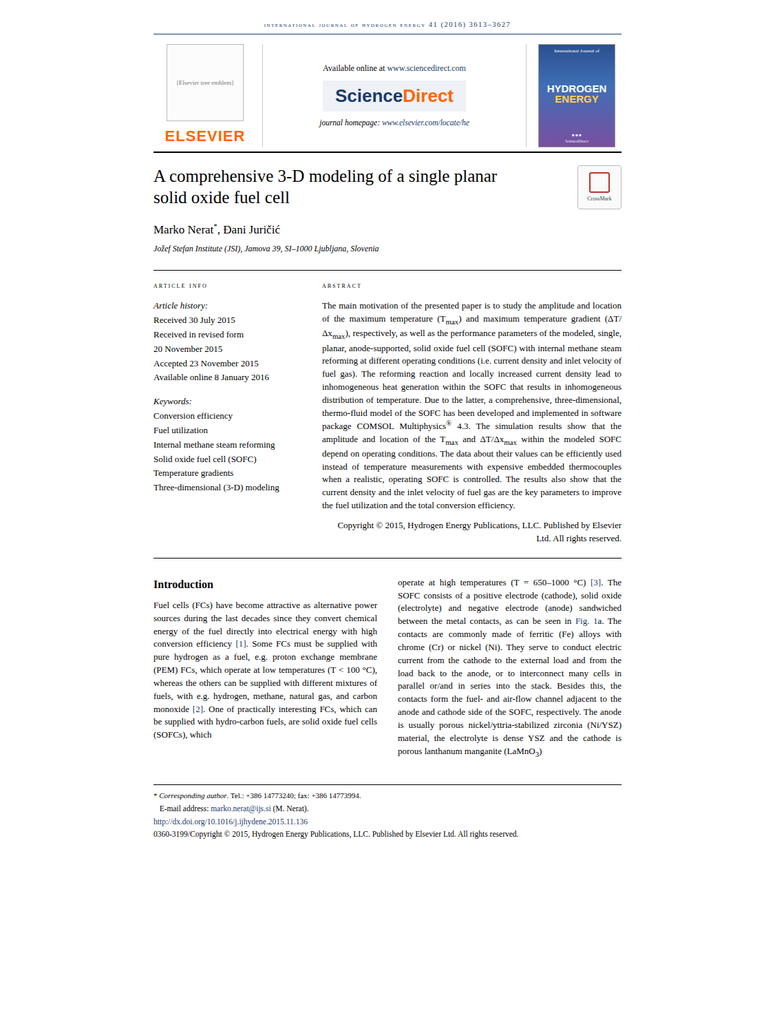international journal of hydrogen energy 41 (2016) 3613–3627
[Elsevier tree emblem]
ELSEVIER
Available online at www.sciencedirect.com
ScienceDirect
journal homepage: www.elsevier.com/locate/he
International Journal of
HYDROGEN
ENERGY
■ ■ ■
ScienceDirect
A comprehensive 3-D modeling of a single planar
solid oxide fuel cell
CrossMark
Marko Nerat*, Đani Juričić
Jožef Stefan Institute (JSI), Jamova 39, SI–1000 Ljubljana, Slovenia
article info
Article history:
Received 30 July 2015
Received in revised form
20 November 2015
Accepted 23 November 2015
Available online 8 January 2016
Keywords:
Conversion efficiency
Fuel utilization
Internal methane steam reforming
Solid oxide fuel cell (SOFC)
Temperature gradients
Three-dimensional (3-D) modeling
abstract
The main motivation of the presented paper is to study the amplitude and location of the maximum temperature (Tmax) and maximum temperature gradient (ΔT/Δxmax), respectively, as well as the performance parameters of the modeled, single, planar, anode-supported, solid oxide fuel cell (SOFC) with internal methane steam reforming at different operating conditions (i.e. current density and inlet velocity of fuel gas). The reforming reaction and locally increased current density lead to inhomogeneous heat generation within the SOFC that results in inhomogeneous distribution of temperature. Due to the latter, a comprehensive, three-dimensional, thermo-fluid model of the SOFC has been developed and implemented in software package COMSOL Multiphysics® 4.3. The simulation results show that the amplitude and location of the Tmax and ΔT/Δxmax within the modeled SOFC depend on operating conditions. The data about their values can be efficiently used instead of temperature measurements with expensive embedded thermocouples when a realistic, operating SOFC is controlled. The results also show that the current density and the inlet velocity of fuel gas are the key parameters to improve the fuel utilization and the total conversion efficiency.
Copyright © 2015, Hydrogen Energy Publications, LLC. Published by Elsevier Ltd. All rights reserved.
Introduction
Fuel cells (FCs) have become attractive as alternative power sources during the last decades since they convert chemical energy of the fuel directly into electrical energy with high conversion efficiency [1]. Some FCs must be supplied with pure hydrogen as a fuel, e.g. proton exchange membrane (PEM) FCs, which operate at low temperatures (T < 100 °C), whereas the others can be supplied with different mixtures of fuels, with e.g. hydrogen, methane, natural gas, and carbon monoxide [2]. One of practically interesting FCs, which can be supplied with hydro-carbon fuels, are solid oxide fuel cells (SOFCs), which
operate at high temperatures (T = 650–1000 °C) [3]. The SOFC consists of a positive electrode (cathode), solid oxide (electrolyte) and negative electrode (anode) sandwiched between the metal contacts, as can be seen in Fig. 1a. The contacts are commonly made of ferritic (Fe) alloys with chrome (Cr) or nickel (Ni). They serve to conduct electric current from the cathode to the external load and from the load back to the anode, or to interconnect many cells in parallel or/and in series into the stack. Besides this, the contacts form the fuel- and air-flow channel adjacent to the anode and cathode side of the SOFC, respectively. The anode is usually porous nickel/yttria-stabilized zirconia (Ni/YSZ) material, the electrolyte is dense YSZ and the cathode is porous lanthanum manganite (LaMnO3)
* Corresponding author. Tel.: +386 14773240; fax: +386 14773994.
E-mail address: marko.nerat@ijs.si (M. Nerat).
http://dx.doi.org/10.1016/j.ijhydene.2015.11.136
0360-3199/Copyright © 2015, Hydrogen Energy Publications, LLC. Published by Elsevier Ltd. All rights reserved.